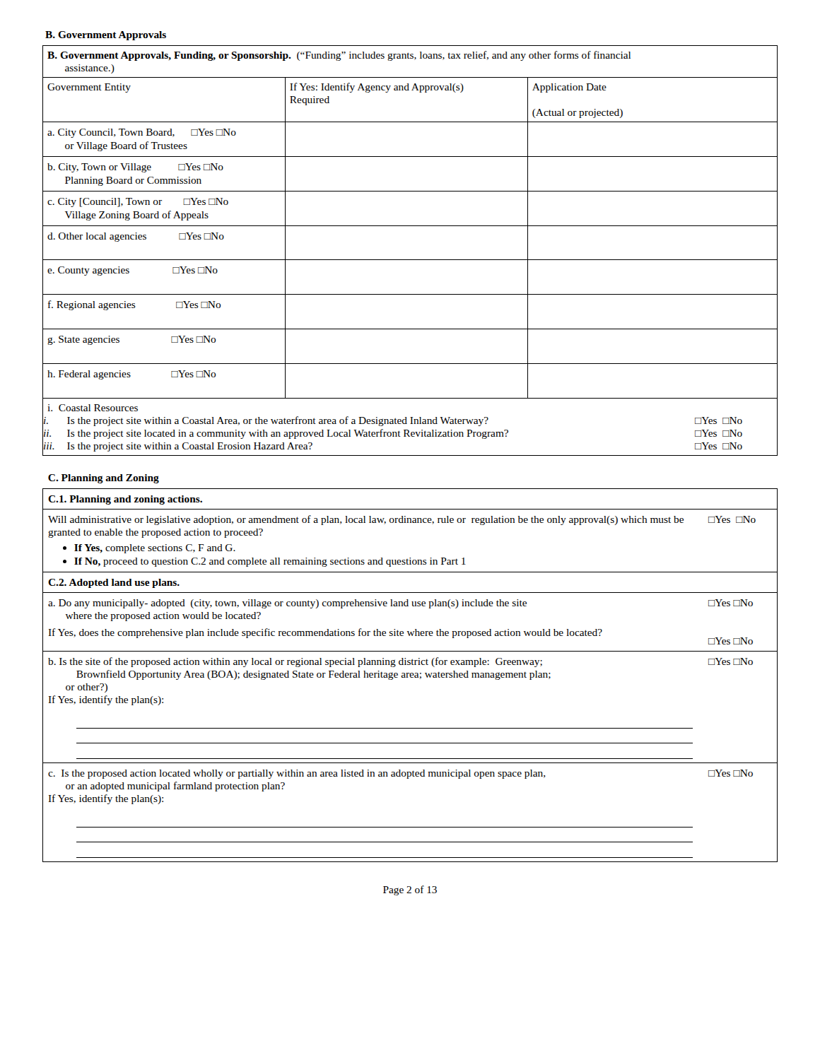B. Government Approvals
| B. Government Approvals, Funding, or Sponsorship. (“Funding” includes grants, loans, tax relief, and any other forms of financial assistance.) |
| Government Entity | If Yes: Identify Agency and Approval(s) Required | Application Date (Actual or projected) |
| a. City Council, Town Board, □Yes □No or Village Board of Trustees | | |
| b. City, Town or Village □Yes □No Planning Board or Commission | | |
| c. City [Council], Town or □Yes □No Village Zoning Board of Appeals | | |
| d. Other local agencies □Yes □No | | |
| e. County agencies □Yes □No | | |
| f. Regional agencies □Yes □No | | |
| g. State agencies □Yes □No | | |
| h. Federal agencies □Yes □No | | |
| i. Coastal Resources i. Is the project site within a Coastal Area, or the waterfront area of a Designated Inland Waterway? □Yes □No ii. Is the project site located in a community with an approved Local Waterfront Revitalization Program? □Yes □No iii. Is the project site within a Coastal Erosion Hazard Area? □Yes □No |
C. Planning and Zoning
| C.1. Planning and zoning actions. |
| Will administrative or legislative adoption, or amendment of a plan, local law, ordinance, rule or regulation be the only approval(s) which must be granted to enable the proposed action to proceed? If Yes, complete sections C, F and G. If No, proceed to question C.2 and complete all remaining sections and questions in Part 1 | □Yes □No |
| C.2. Adopted land use plans. |
| a. Do any municipally- adopted (city, town, village or county) comprehensive land use plan(s) include the site where the proposed action would be located? If Yes, does the comprehensive plan include specific recommendations for the site where the proposed action would be located? | □Yes □No □Yes □No |
| b. Is the site of the proposed action within any local or regional special planning district (for example: Greenway ; Brownfield Opportunity Area (BOA); designated State or Federal heritage area; watershed management plan; or other?) If Yes, identify the plan(s): | □Yes □No |
| c. Is the proposed action located wholly or partially within an area listed in an adopted municipal open space plan, or an adopted municipal farmland protection plan? If Yes, identify the plan(s): | □Yes □No |
Page 2 of 13